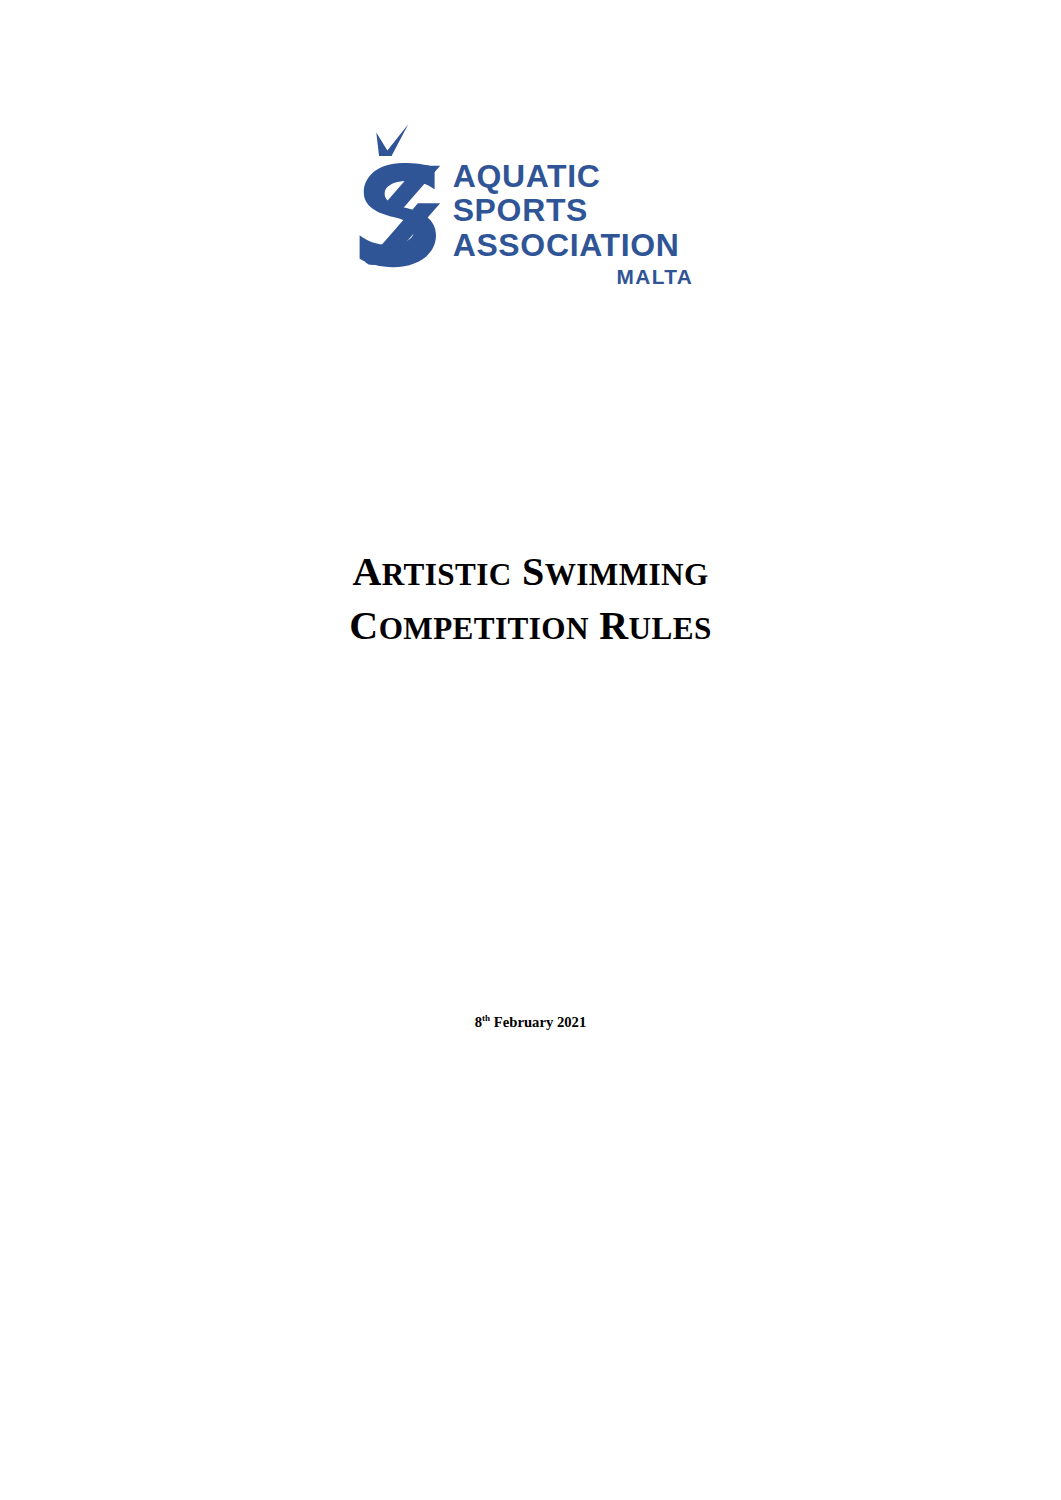AQUATIC SPORTS ASSOCIATION MALTA
ARTISTIC SWIMMING COMPETITION RULES
8th February 2021